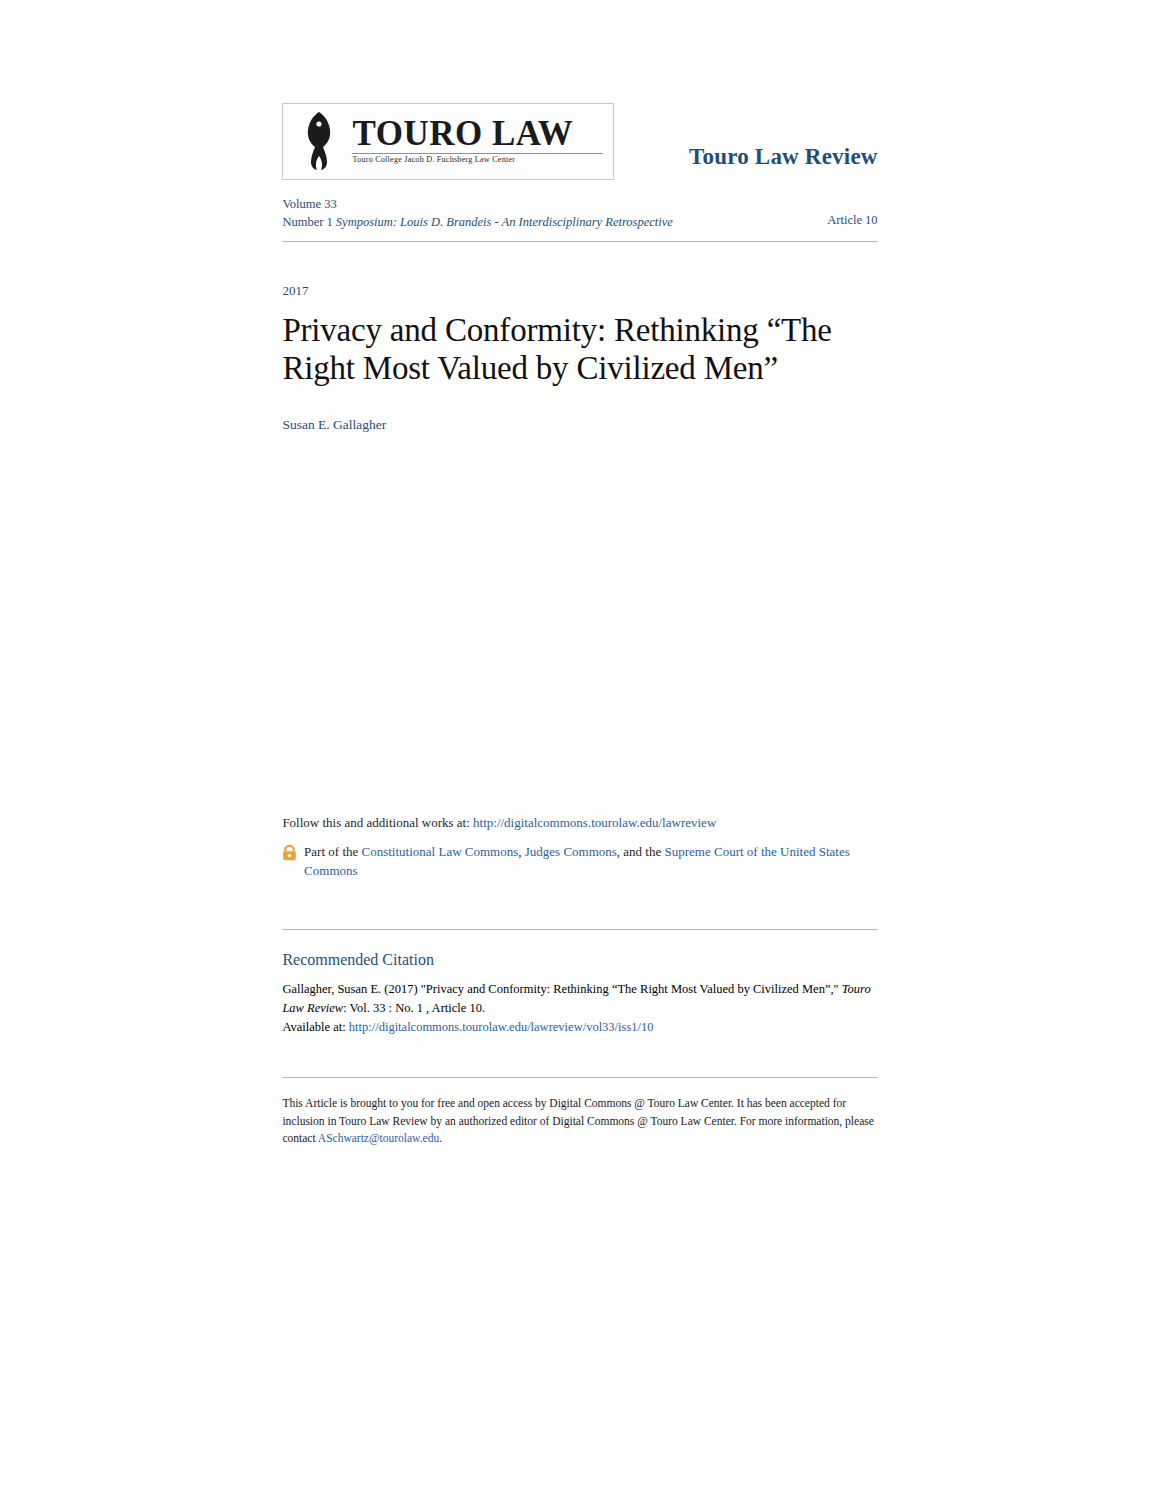TOURO LAW Touro College Jacob D. Fuchsberg Law Center
Touro Law Review
Volume 33 Number 1 Symposium: Louis D. Brandeis - An Interdisciplinary Retrospective
Article 10
2017
Privacy and Conformity: Rethinking “The Right Most Valued by Civilized Men”
Susan E. Gallagher
Follow this and additional works at: http://digitalcommons.tourolaw.edu/lawreview
Part of the Constitutional Law Commons, Judges Commons, and the Supreme Court of the United States Commons
Recommended Citation
Gallagher, Susan E. (2017) "Privacy and Conformity: Rethinking “The Right Most Valued by Civilized Men”," Touro Law Review: Vol. 33 : No. 1 , Article 10.
Available at: http://digitalcommons.tourolaw.edu/lawreview/vol33/iss1/10
This Article is brought to you for free and open access by Digital Commons @ Touro Law Center. It has been accepted for inclusion in Touro Law Review by an authorized editor of Digital Commons @ Touro Law Center. For more information, please contact ASchwartz@tourolaw.edu.